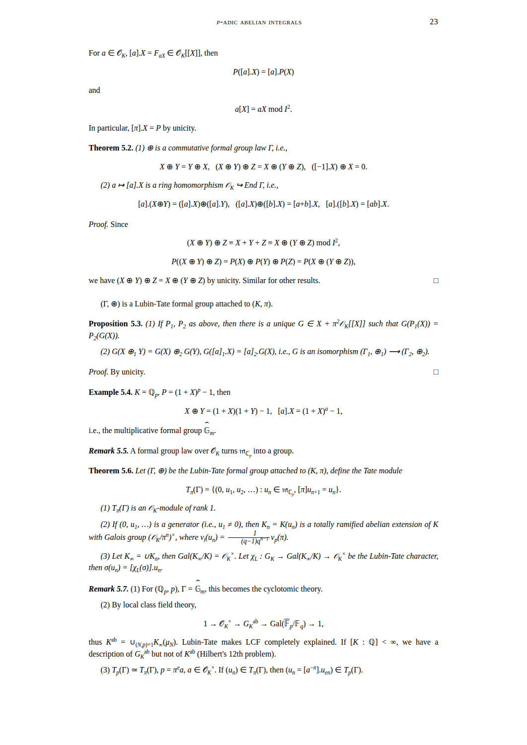p-adic abelian integrals 23
For a ∈ 𝒪K, [a].X = FaX ∈ 𝒪K[[X]], then
P([a].X) = [a].P(X)
and
a[X] = aX mod I2.
In particular, [π].X = P by unicity.
Theorem 5.2. (1) ⊕ is a commutative formal group law Γ, i.e.,
X ⊕ Y = Y ⊕ X, (X ⊕ Y) ⊕ Z = X ⊕ (Y ⊕ Z), ([−1].X) ⊕ X = 0.
(2) a ↦ [a].X is a ring homomorphism 𝒪K ↪ End Γ, i.e.,
[a].(X⊕Y) = ([a].X)⊕([a].Y), ([a].X)⊕([b].X) = [a+b].X, [a].([b].X) = [ab].X.
Proof. Since
(X ⊕ Y) ⊕ Z ≡ X + Y + Z ≡ X ⊕ (Y ⊕ Z) mod I2,
P((X ⊕ Y) ⊕ Z) = P(X) ⊕ P(Y) ⊕ P(Z) = P(X ⊕ (Y ⊕ Z)),
we have (X ⊕ Y) ⊕ Z = X ⊕ (Y ⊕ Z) by unicity. Similar for other results.□
(Γ, ⊕) is a Lubin-Tate formal group attached to (K, π).
Proposition 5.3. (1) If P1, P2 as above, then there is a unique G ∈ X + π2𝒪K[[X]] such that G(P1(X)) = P2(G(X)).
(2) G(X ⊕1 Y) = G(X) ⊕2 G(Y), G([a]1.X) = [a]2.G(X), i.e., G is an isomorphism (Γ1, ⊕1) ⟶ (Γ2, ⊕2).
Proof. By unicity.□
Example 5.4. K = ℚp, P = (1 + X)p − 1, then
X ⊕ Y = (1 + X)(1 + Y) − 1, [a].X = (1 + X)a − 1,
i.e., the multiplicative formal group 𝔾m.
Remark 5.5. A formal group law over 𝒪K turns 𝔪ℂp into a group.
Theorem 5.6. Let (Γ, ⊕) be the Lubin-Tate formal group attached to (K, π), define the Tate module
Tπ(Γ) = {(0, u1, u2, …) : un ∈ 𝔪ℂp, [π]un+1 = un}.
(1) Tπ(Γ) is an 𝒪K-module of rank 1.
(2) If (0, u1, …) is a generator (i.e., u1 ≠ 0), then Kn = K(un) is a totally ramified abelian extension of K with Galois group (𝒪K/πn)×, where vi(un) = 1(q−1)qn−1 vp(π).
(3) Let K∞ = ∪Kn, then Gal(K∞/K) = 𝒪K×. Let χL : GK → Gal(K∞/K) → 𝒪K× be the Lubin-Tate character, then σ(un) = [χL(σ)].un.
Remark 5.7. (1) For (ℚp, p), Γ = 𝔾m, this becomes the cyclotomic theory.
(2) By local class field theory,
1 → 𝒪K× → GKab → Gal(𝔽p/𝔽q) → 1,
thus Kab = ∪(N,p)=1K∞(μN). Lubin-Tate makes LCF completely explained. If [K : ℚ] < ∞, we have a description of GKab but not of Kab (Hilbert's 12th problem).
(3) Tp(Γ) ≃ Tπ(Γ), p = πea, a ∈ 𝒪K×. If (un) ∈ Tπ(Γ), then (un = [a−n].uen) ∈ Tp(Γ).